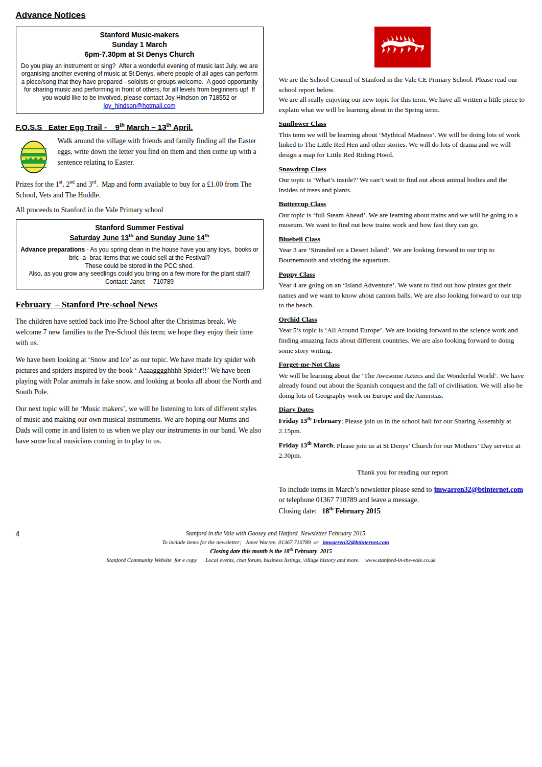Advance Notices
Stanford Music-makers
Sunday 1 March
6pm-7.30pm at St Denys Church
Do you play an instrument or sing? After a wonderful evening of music last July, we are organising another evening of music at St Denys, where people of all ages can perform a piece/song that they have prepared - soloists or groups welcome. A good opportunity for sharing music and performing in front of others, for all levels from beginners up! If you would like to be involved, please contact Joy Hindson on 718552 or joy_hindson@hotmail.com
F.O.S.S Eater Egg Trail - 9th March – 13th April.
Walk around the village with friends and family finding all the Easter eggs, write down the letter you find on them and then come up with a sentence relating to Easter.
Prizes for the 1st, 2nd and 3rd. Map and form available to buy for a £1.00 from The School, Vets and The Huddle.
All proceeds to Stanford in the Vale Primary school
Stanford Summer Festival
Saturday June 13th and Sunday June 14th
Advance preparations - As you spring clean in the house have you any toys, books or bric- a- brac items that we could sell at the Festival?
These could be stored in the PCC shed.
Also, as you grow any seedlings could you bring on a few more for the plant stall?
Contact: Janet 710789
February – Stanford Pre-school News
The children have settled back into Pre-School after the Christmas break. We welcome 7 new families to the Pre-School this term; we hope they enjoy their time with us.
We have been looking at ‘Snow and Ice’ as our topic. We have made Icy spider web pictures and spiders inspired by the book ‘ Aaaagggghhhh Spider!!’ We have been playing with Polar animals in fake snow, and looking at books all about the North and South Pole.
Our next topic will be ‘Music makers’, we will be listening to lots of different styles of music and making our own musical instruments. We are hoping our Mums and Dads will come in and listen to us when we play our instruments in our band. We also have some local musicians coming in to play to us.
We are the School Council of Stanford in the Vale CE Primary School. Please read our school report below.
We are all really enjoying our new topic for this term. We have all written a little piece to explain what we will be learning about in the Spring term.
Sunflower Class
This term we will be learning about ‘Mythical Madness’. We will be doing lots of work linked to The Little Red Hen and other stories. We will do lots of drama and we will design a map for Little Red Riding Hood.
Snowdrop Class
Our topic is ‘What’s inside?’ We can’t wait to find out about animal bodies and the insides of trees and plants.
Buttercup Class
Our topic is ‘full Steam Ahead’. We are learning about trains and we will be going to a museum. We want to find out how trains work and how fast they can go.
Bluebell Class
Year 3 are ‘Stranded on a Desert Island’. We are looking forward to our trip to Bournemouth and visiting the aquarium.
Poppy Class
Year 4 are going on an ‘Island Adventure’. We want to find out how pirates got their names and we want to know about cannon balls. We are also looking forward to our trip to the beach.
Orchid Class
Year 5’s topic is ‘All Around Europe’. We are looking forward to the science work and finding amazing facts about different countries. We are also looking forward to doing some story writing.
Forget-me-Not Class
We will be learning about the ‘The Awesome Aztecs and the Wonderful World’. We have already found out about the Spanish conquest and the fall of civilisation. We will also be doing lots of Geography work on Europe and the Americas.
Diary Dates
Friday 13th February: Please join us in the school hall for our Sharing Assembly at 2.15pm.
Friday 13th March: Please join us at St Denys’ Church for our Mothers’ Day service at 2.30pm.
Thank you for reading our report
To include items in March’s newsletter please send to jmwarren32@btinternet.com or telephone 01367 710789 and leave a message.
Closing date: 18th February 2015
4
Stanford in the Vale with Goosey and Hatford Newsletter February 2015
To include items for the newsletter; Janet Warren 01367 710789 or jmwarren32@btinternet.com
Closing date this month is the 18th February 2015
Stanford Community Website for e copy Local events, chat forum, business listings, village history and more. www.stanford-in-the-vale.co.uk